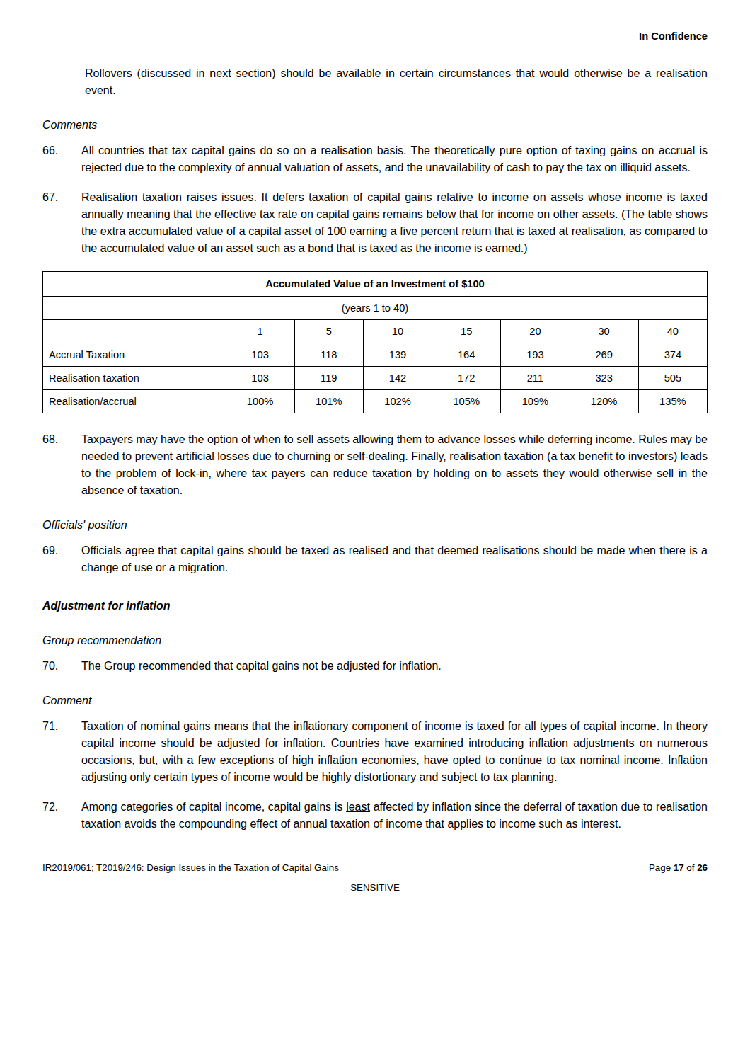In Confidence
Rollovers (discussed in next section) should be available in certain circumstances that would otherwise be a realisation event.
Comments
66.
All countries that tax capital gains do so on a realisation basis. The theoretically pure option of taxing gains on accrual is rejected due to the complexity of annual valuation of assets, and the unavailability of cash to pay the tax on illiquid assets.
67.
Realisation taxation raises issues. It defers taxation of capital gains relative to income on assets whose income is taxed annually meaning that the effective tax rate on capital gains remains below that for income on other assets. (The table shows the extra accumulated value of a capital asset of 100 earning a five percent return that is taxed at realisation, as compared to the accumulated value of an asset such as a bond that is taxed as the income is earned.)
Accumulated Value of an Investment of $100
| (years 1 to 40) |
| | 1 | 5 | 10 | 15 | 20 | 30 | 40 |
| Accrual Taxation | 103 | 118 | 139 | 164 | 193 | 269 | 374 |
| Realisation taxation | 103 | 119 | 142 | 172 | 211 | 323 | 505 |
| Realisation/accrual | 100% | 101% | 102% | 105% | 109% | 120% | 135% |
68.
Taxpayers may have the option of when to sell assets allowing them to advance losses while deferring income. Rules may be needed to prevent artificial losses due to churning or self-dealing. Finally, realisation taxation (a tax benefit to investors) leads to the problem of lock-in, where tax payers can reduce taxation by holding on to assets they would otherwise sell in the absence of taxation.
Officials' position
69.
Officials agree that capital gains should be taxed as realised and that deemed realisations should be made when there is a change of use or a migration.
Adjustment for inflation
Group recommendation
70.
The Group recommended that capital gains not be adjusted for inflation.
Comment
71.
Taxation of nominal gains means that the inflationary component of income is taxed for all types of capital income. In theory capital income should be adjusted for inflation. Countries have examined introducing inflation adjustments on numerous occasions, but, with a few exceptions of high inflation economies, have opted to continue to tax nominal income. Inflation adjusting only certain types of income would be highly distortionary and subject to tax planning.
72.
Among categories of capital income, capital gains is least affected by inflation since the deferral of taxation due to realisation taxation avoids the compounding effect of annual taxation of income that applies to income such as interest.
IR2019/061; T2019/246: Design Issues in the Taxation of Capital Gains Page 17 of 26
SENSITIVE